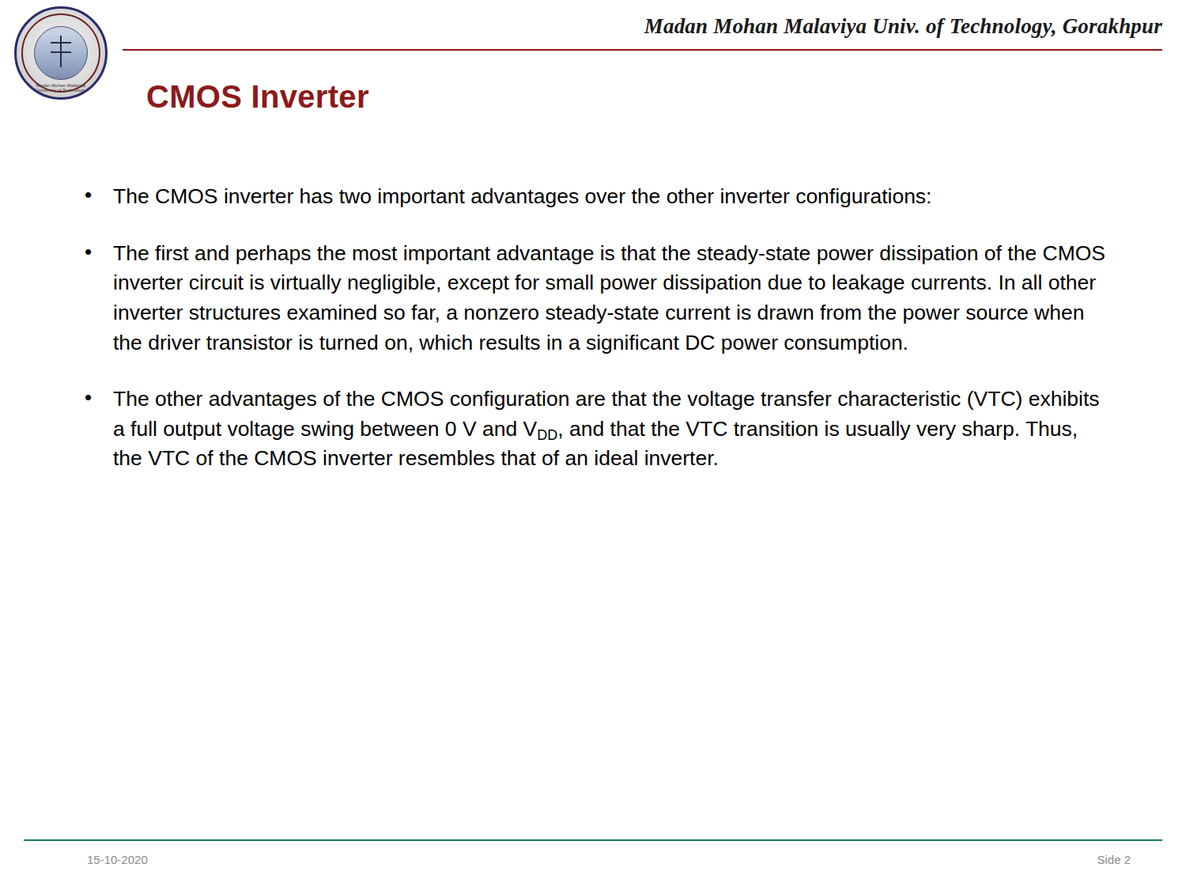Madan Mohan Malaviya Univ. of Technology, Gorakhpur
Madan Mohan Malaviya
University of Technology
CMOS Inverter
The CMOS inverter has two important advantages over the other inverter configurations:
The first and perhaps the most important advantage is that the steady-state power dissipation of the CMOS inverter circuit is virtually negligible, except for small power dissipation due to leakage currents. In all other inverter structures examined so far, a nonzero steady-state current is drawn from the power source when the driver transistor is turned on, which results in a significant DC power consumption.
The other advantages of the CMOS configuration are that the voltage transfer characteristic (VTC) exhibits a full output voltage swing between 0 V and VDD, and that the VTC transition is usually very sharp. Thus, the VTC of the CMOS inverter resembles that of an ideal inverter.
15-10-2020
Side 2